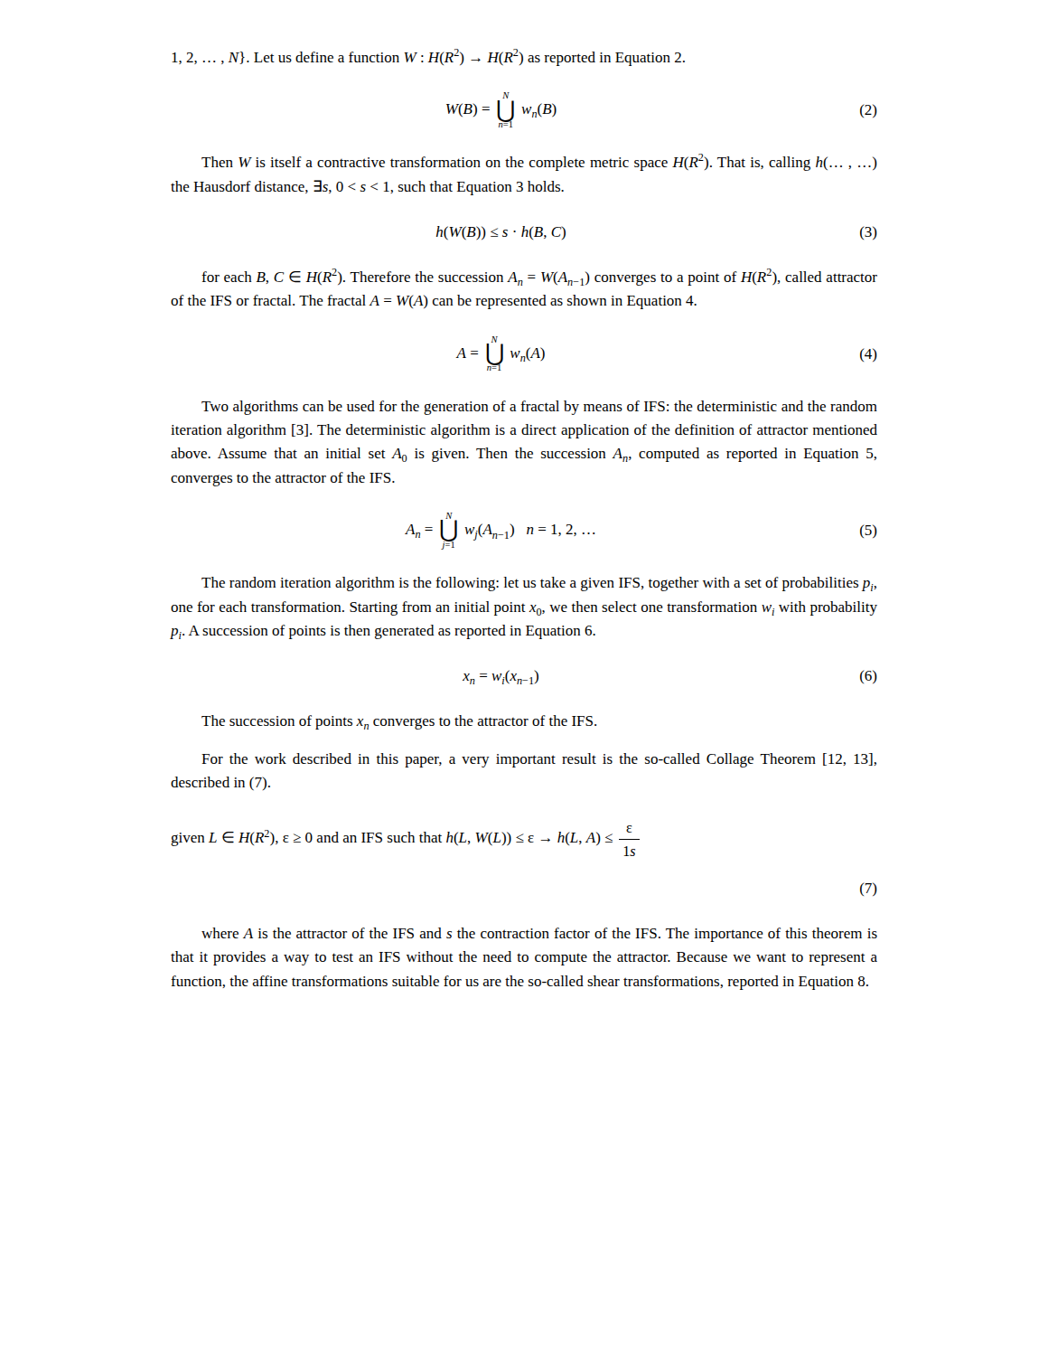1, 2, … , N}. Let us define a function W : H(R2) → H(R2) as reported in Equation 2.
W(B) = N⋃n=1 wn(B)
(2)
Then W is itself a contractive transformation on the complete metric space H(R2). That is, calling h(… , …) the Hausdorf distance, ∃s, 0 < s < 1, such that Equation 3 holds.
h(W(B)) ≤ s · h(B, C)
(3)
for each B, C ∈ H(R2). Therefore the succession An = W(An−1) converges to a point of H(R2), called attractor of the IFS or fractal. The fractal A = W(A) can be represented as shown in Equation 4.
A = N⋃n=1 wn(A)
(4)
Two algorithms can be used for the generation of a fractal by means of IFS: the deterministic and the random iteration algorithm [3]. The deterministic algorithm is a direct application of the definition of attractor mentioned above. Assume that an initial set A0 is given. Then the succession An, computed as reported in Equation 5, converges to the attractor of the IFS.
An = N⋃j=1 wj(An−1) n = 1, 2, …
(5)
The random iteration algorithm is the following: let us take a given IFS, together with a set of probabilities pi, one for each transformation. Starting from an initial point x0, we then select one transformation wi with probability pi. A succession of points is then generated as reported in Equation 6.
xn = wi(xn−1)
(6)
The succession of points xn converges to the attractor of the IFS.
For the work described in this paper, a very important result is the so-called Collage Theorem [12, 13], described in (7).
given L ∈ H(R2), ε ≥ 0 and an IFS such that h(L, W(L)) ≤ ε → h(L, A) ≤ ε 1s
(7)
where A is the attractor of the IFS and s the contraction factor of the IFS. The importance of this theorem is that it provides a way to test an IFS without the need to compute the attractor. Because we want to represent a function, the affine transformations suitable for us are the so-called shear transformations, reported in Equation 8.